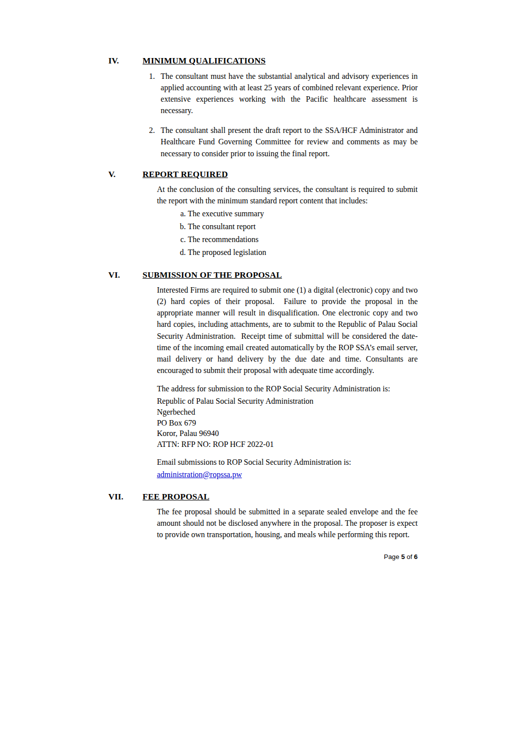IV.
MINIMUM QUALIFICATIONS
The consultant must have the substantial analytical and advisory experiences in applied accounting with at least 25 years of combined relevant experience. Prior extensive experiences working with the Pacific healthcare assessment is necessary.
The consultant shall present the draft report to the SSA/HCF Administrator and Healthcare Fund Governing Committee for review and comments as may be necessary to consider prior to issuing the final report.
V.
REPORT REQUIRED
At the conclusion of the consulting services, the consultant is required to submit the report with the minimum standard report content that includes:
The executive summary
The consultant report
The recommendations
The proposed legislation
VI.
SUBMISSION OF THE PROPOSAL
Interested Firms are required to submit one (1) a digital (electronic) copy and two (2) hard copies of their proposal. Failure to provide the proposal in the appropriate manner will result in disqualification. One electronic copy and two hard copies, including attachments, are to submit to the Republic of Palau Social Security Administration. Receipt time of submittal will be considered the date-time of the incoming email created automatically by the ROP SSA’s email server, mail delivery or hand delivery by the due date and time. Consultants are encouraged to submit their proposal with adequate time accordingly.
The address for submission to the ROP Social Security Administration is:
Republic of Palau Social Security Administration
Ngerbeched
PO Box 679
Koror, Palau 96940
ATTN: RFP NO: ROP HCF 2022-01
Email submissions to ROP Social Security Administration is:
administration@ropssa.pw
VII.
FEE PROPOSAL
The fee proposal should be submitted in a separate sealed envelope and the fee amount should not be disclosed anywhere in the proposal. The proposer is expect to provide own transportation, housing, and meals while performing this report.
Page 5 of 6